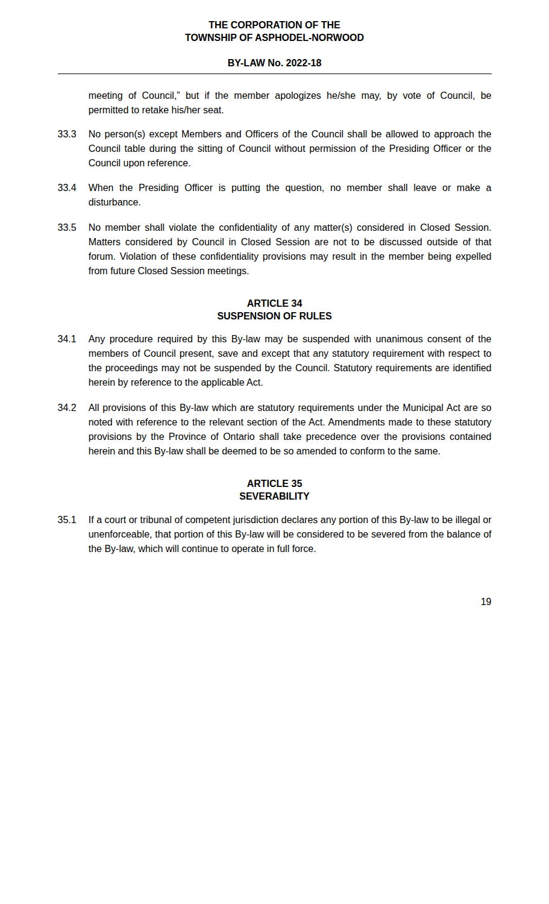The Corporation of the
Township of Asphodel-Norwood
BY-LAW No. 2022-18
meeting of Council,” but if the member apologizes he/she may, by vote of Council, be permitted to retake his/her seat.
33.3 No person(s) except Members and Officers of the Council shall be allowed to approach the Council table during the sitting of Council without permission of the Presiding Officer or the Council upon reference.
33.4 When the Presiding Officer is putting the question, no member shall leave or make a disturbance.
33.5 No member shall violate the confidentiality of any matter(s) considered in Closed Session. Matters considered by Council in Closed Session are not to be discussed outside of that forum. Violation of these confidentiality provisions may result in the member being expelled from future Closed Session meetings.
Article 34
Suspension of Rules
34.1 Any procedure required by this By-law may be suspended with unanimous consent of the members of Council present, save and except that any statutory requirement with respect to the proceedings may not be suspended by the Council. Statutory requirements are identified herein by reference to the applicable Act.
34.2 All provisions of this By-law which are statutory requirements under the Municipal Act are so noted with reference to the relevant section of the Act. Amendments made to these statutory provisions by the Province of Ontario shall take precedence over the provisions contained herein and this By-law shall be deemed to be so amended to conform to the same.
Article 35
Severability
35.1 If a court or tribunal of competent jurisdiction declares any portion of this By-law to be illegal or unenforceable, that portion of this By-law will be considered to be severed from the balance of the By-law, which will continue to operate in full force.
19